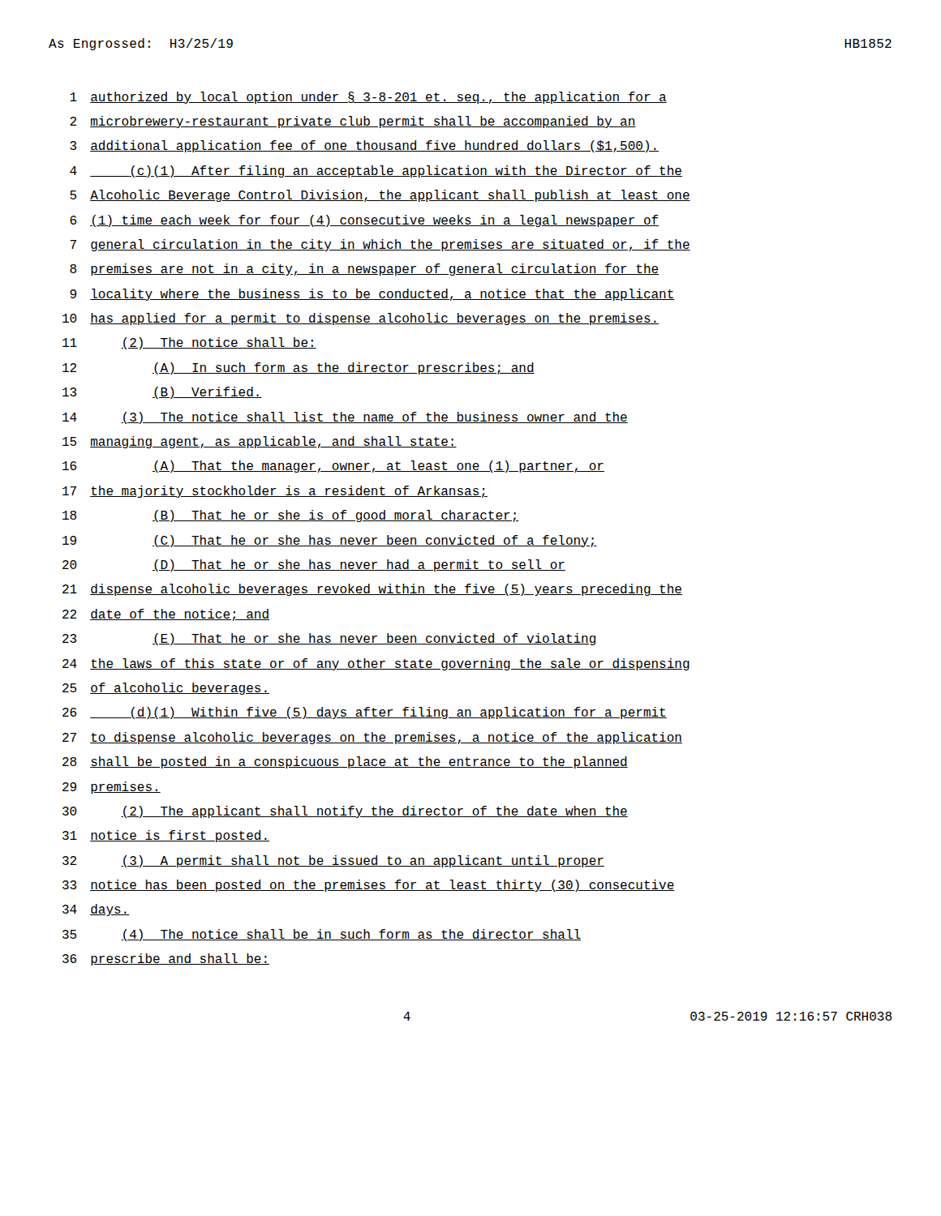As Engrossed: H3/25/19 HB1852
authorized by local option under § 3-8-201 et. seq., the application for a
microbrewery-restaurant private club permit shall be accompanied by an
additional application fee of one thousand five hundred dollars ($1,500).
(c)(1) After filing an acceptable application with the Director of the
Alcoholic Beverage Control Division, the applicant shall publish at least one
(1) time each week for four (4) consecutive weeks in a legal newspaper of
general circulation in the city in which the premises are situated or, if the
premises are not in a city, in a newspaper of general circulation for the
locality where the business is to be conducted, a notice that the applicant
has applied for a permit to dispense alcoholic beverages on the premises.
(2) The notice shall be:
(A) In such form as the director prescribes; and
(B) Verified.
(3) The notice shall list the name of the business owner and the
managing agent, as applicable, and shall state:
(A) That the manager, owner, at least one (1) partner, or
the majority stockholder is a resident of Arkansas;
(B) That he or she is of good moral character;
(C) That he or she has never been convicted of a felony;
(D) That he or she has never had a permit to sell or
dispense alcoholic beverages revoked within the five (5) years preceding the
date of the notice; and
(E) That he or she has never been convicted of violating
the laws of this state or of any other state governing the sale or dispensing
of alcoholic beverages.
(d)(1) Within five (5) days after filing an application for a permit
to dispense alcoholic beverages on the premises, a notice of the application
shall be posted in a conspicuous place at the entrance to the planned
premises.
(2) The applicant shall notify the director of the date when the
notice is first posted.
(3) A permit shall not be issued to an applicant until proper
notice has been posted on the premises for at least thirty (30) consecutive
days.
(4) The notice shall be in such form as the director shall
prescribe and shall be:
4 03-25-2019 12:16:57 CRH038